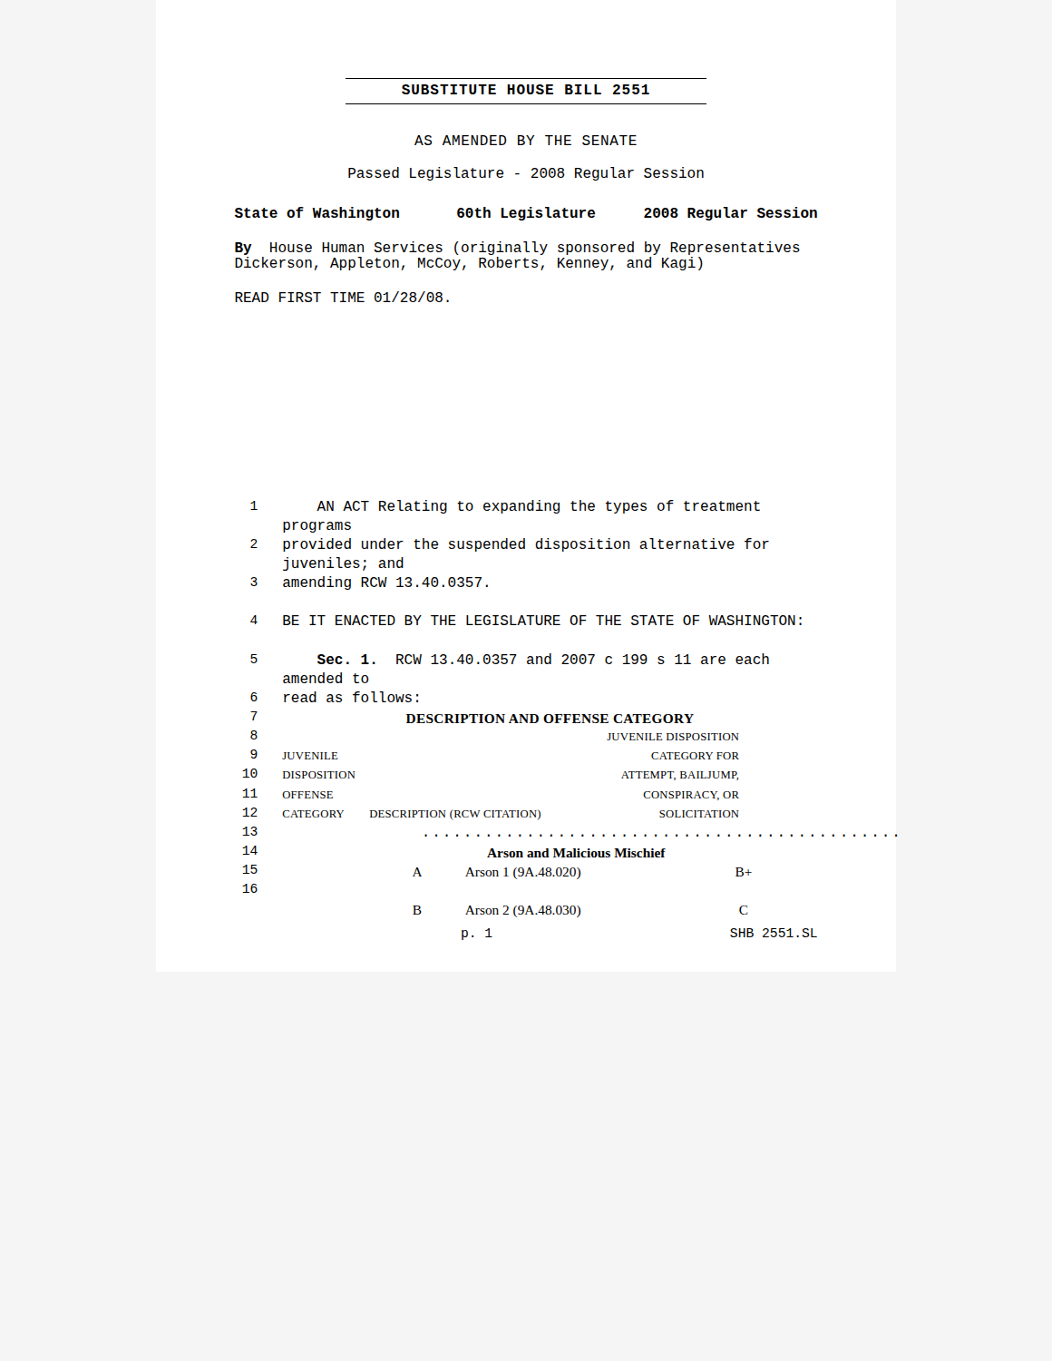SUBSTITUTE HOUSE BILL 2551
AS AMENDED BY THE SENATE
Passed Legislature - 2008 Regular Session
| State of Washington | 60th Legislature | 2008 Regular Session |
By House Human Services (originally sponsored by Representatives Dickerson, Appleton, McCoy, Roberts, Kenney, and Kagi)
READ FIRST TIME 01/28/08.
1
AN ACT Relating to expanding the types of treatment programs
2
provided under the suspended disposition alternative for juveniles; and
3
amending RCW 13.40.0357.
4
BE IT ENACTED BY THE LEGISLATURE OF THE STATE OF WASHINGTON:
5
Sec. 1. RCW 13.40.0357 and 2007 c 199 s 11 are each amended to
6
read as follows:
7
DESCRIPTION AND OFFENSE CATEGORY
8
JUVENILE DISPOSITION
9
JUVENILE CATEGORY FOR
10
DISPOSITION ATTEMPT, BAILJUMP,
11
OFFENSE CONSPIRACY, OR
12
CATEGORY DESCRIPTION (RCW CITATION) SOLICITATION
13
..............................................
14
Arson and Malicious Mischief
15
AArson 1 (9A.48.020) B+
16
BArson 2 (9A.48.030)
C
p. 1 SHB 2551.SL